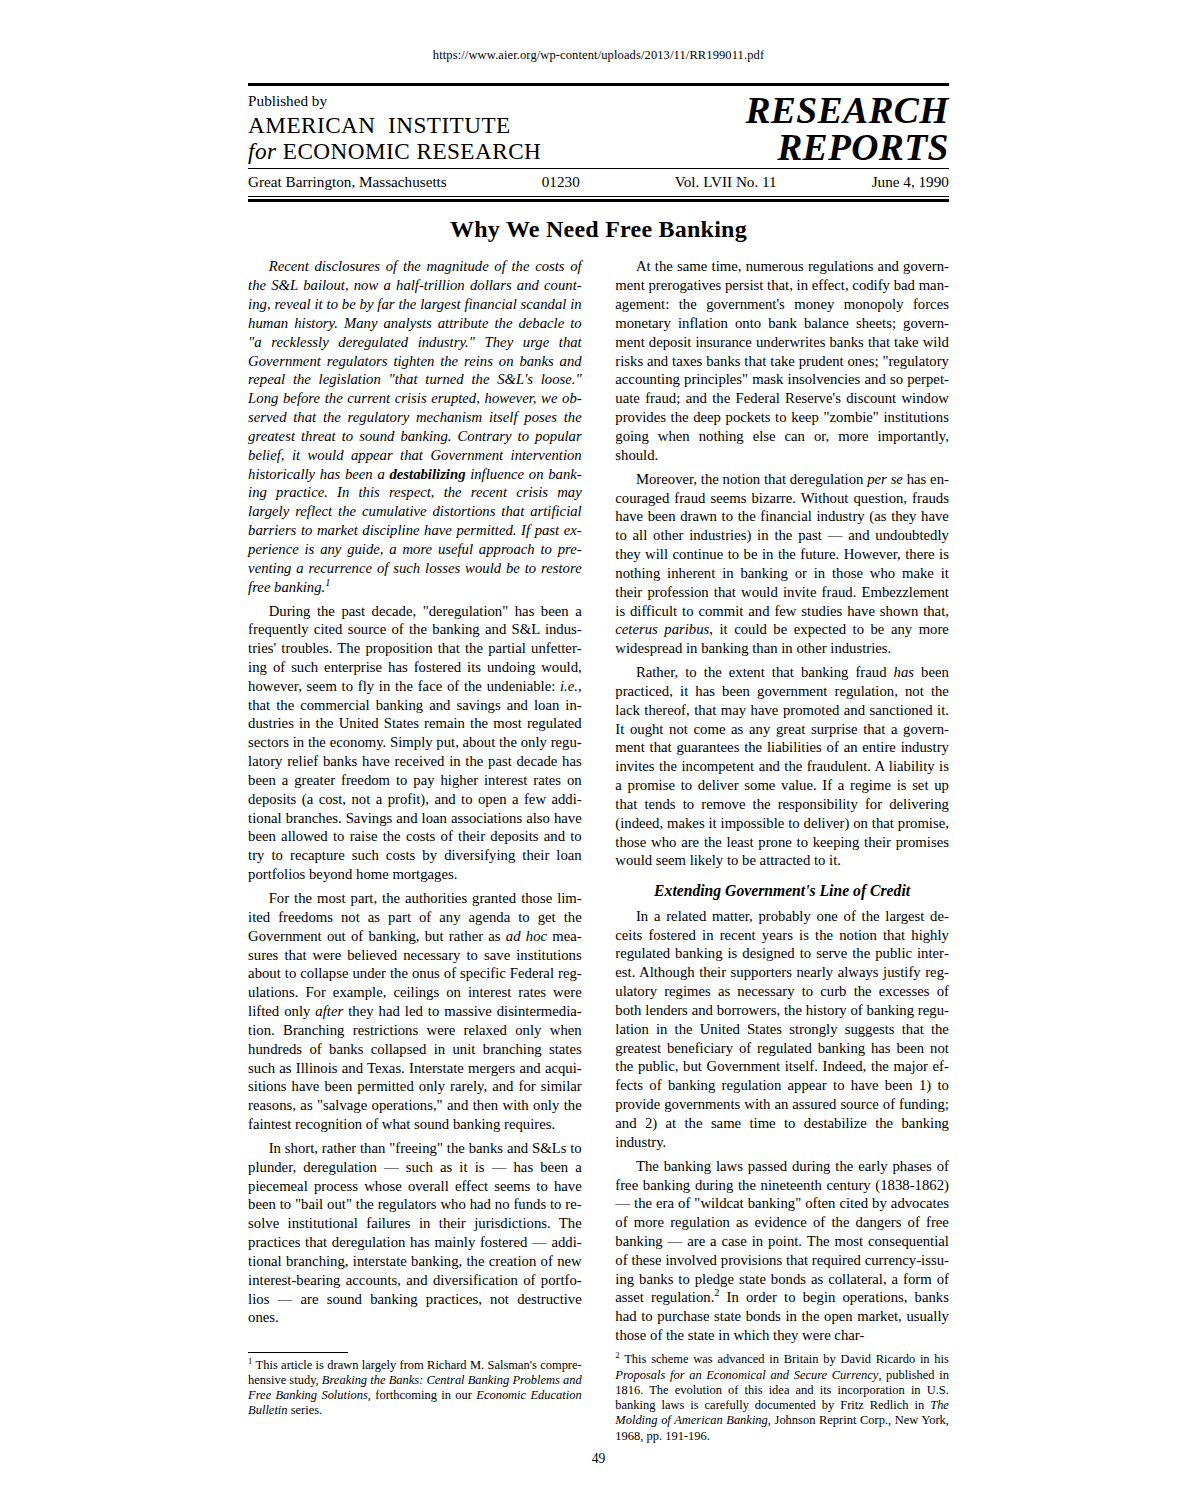https://www.aier.org/wp-content/uploads/2013/11/RR199011.pdf
Published by
AMERICAN INSTITUTE
for ECONOMIC RESEARCH
RESEARCH
REPORTS
Great Barrington, Massachusetts 01230 Vol. LVII No. 11 June 4, 1990
Why We Need Free Banking
Recent disclosures of the magnitude of the costs of the S&L bailout, now a half-trillion dollars and counting, reveal it to be by far the largest financial scandal in human history. Many analysts attribute the debacle to "a recklessly deregulated industry." They urge that Government regulators tighten the reins on banks and repeal the legislation "that turned the S&L's loose." Long before the current crisis erupted, however, we observed that the regulatory mechanism itself poses the greatest threat to sound banking. Contrary to popular belief, it would appear that Government intervention historically has been a destabilizing influence on banking practice. In this respect, the recent crisis may largely reflect the cumulative distortions that artificial barriers to market discipline have permitted. If past experience is any guide, a more useful approach to preventing a recurrence of such losses would be to restore free banking.1
During the past decade, "deregulation" has been a frequently cited source of the banking and S&L industries' troubles. The proposition that the partial unfettering of such enterprise has fostered its undoing would, however, seem to fly in the face of the undeniable: i.e., that the commercial banking and savings and loan industries in the United States remain the most regulated sectors in the economy. Simply put, about the only regulatory relief banks have received in the past decade has been a greater freedom to pay higher interest rates on deposits (a cost, not a profit), and to open a few additional branches. Savings and loan associations also have been allowed to raise the costs of their deposits and to try to recapture such costs by diversifying their loan portfolios beyond home mortgages.
For the most part, the authorities granted those limited freedoms not as part of any agenda to get the Government out of banking, but rather as ad hoc measures that were believed necessary to save institutions about to collapse under the onus of specific Federal regulations. For example, ceilings on interest rates were lifted only after they had led to massive disintermediation. Branching restrictions were relaxed only when hundreds of banks collapsed in unit branching states such as Illinois and Texas. Interstate mergers and acquisitions have been permitted only rarely, and for similar reasons, as "salvage operations," and then with only the faintest recognition of what sound banking requires.
In short, rather than "freeing" the banks and S&Ls to plunder, deregulation — such as it is — has been a piecemeal process whose overall effect seems to have been to "bail out" the regulators who had no funds to resolve institutional failures in their jurisdictions. The practices that deregulation has mainly fostered — additional branching, interstate banking, the creation of new interest-bearing accounts, and diversification of portfolios — are sound banking practices, not destructive ones.
At the same time, numerous regulations and government prerogatives persist that, in effect, codify bad management: the government's money monopoly forces monetary inflation onto bank balance sheets; government deposit insurance underwrites banks that take wild risks and taxes banks that take prudent ones; "regulatory accounting principles" mask insolvencies and so perpetuate fraud; and the Federal Reserve's discount window provides the deep pockets to keep "zombie" institutions going when nothing else can or, more importantly, should.
Moreover, the notion that deregulation per se has encouraged fraud seems bizarre. Without question, frauds have been drawn to the financial industry (as they have to all other industries) in the past — and undoubtedly they will continue to be in the future. However, there is nothing inherent in banking or in those who make it their profession that would invite fraud. Embezzlement is difficult to commit and few studies have shown that, ceterus paribus, it could be expected to be any more widespread in banking than in other industries.
Rather, to the extent that banking fraud has been practiced, it has been government regulation, not the lack thereof, that may have promoted and sanctioned it. It ought not come as any great surprise that a government that guarantees the liabilities of an entire industry invites the incompetent and the fraudulent. A liability is a promise to deliver some value. If a regime is set up that tends to remove the responsibility for delivering (indeed, makes it impossible to deliver) on that promise, those who are the least prone to keeping their promises would seem likely to be attracted to it.
Extending Government's Line of Credit
In a related matter, probably one of the largest deceits fostered in recent years is the notion that highly regulated banking is designed to serve the public interest. Although their supporters nearly always justify regulatory regimes as necessary to curb the excesses of both lenders and borrowers, the history of banking regulation in the United States strongly suggests that the greatest beneficiary of regulated banking has been not the public, but Government itself. Indeed, the major effects of banking regulation appear to have been 1) to provide governments with an assured source of funding; and 2) at the same time to destabilize the banking industry.
The banking laws passed during the early phases of free banking during the nineteenth century (1838-1862) — the era of "wildcat banking" often cited by advocates of more regulation as evidence of the dangers of free banking — are a case in point. The most consequential of these involved provisions that required currency-issuing banks to pledge state bonds as collateral, a form of asset regulation.2 In order to begin operations, banks had to purchase state bonds in the open market, usually those of the state in which they were char-
1 This article is drawn largely from Richard M. Salsman's comprehensive study, Breaking the Banks: Central Banking Problems and Free Banking Solutions, forthcoming in our Economic Education Bulletin series.
2 This scheme was advanced in Britain by David Ricardo in his Proposals for an Economical and Secure Currency, published in 1816. The evolution of this idea and its incorporation in U.S. banking laws is carefully documented by Fritz Redlich in The Molding of American Banking, Johnson Reprint Corp., New York, 1968, pp. 191-196.
49